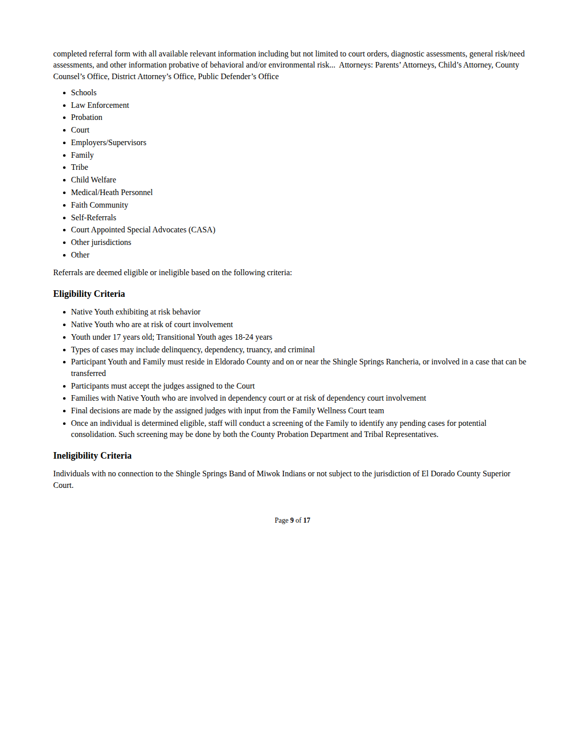completed referral form with all available relevant information including but not limited to court orders, diagnostic assessments, general risk/need assessments, and other information probative of behavioral and/or environmental risk... Attorneys: Parents’ Attorneys, Child’s Attorney, County Counsel’s Office, District Attorney’s Office, Public Defender’s Office
Schools
Law Enforcement
Probation
Court
Employers/Supervisors
Family
Tribe
Child Welfare
Medical/Heath Personnel
Faith Community
Self-Referrals
Court Appointed Special Advocates (CASA)
Other jurisdictions
Other
Referrals are deemed eligible or ineligible based on the following criteria:
Eligibility Criteria
Native Youth exhibiting at risk behavior
Native Youth who are at risk of court involvement
Youth under 17 years old; Transitional Youth ages 18-24 years
Types of cases may include delinquency, dependency, truancy, and criminal
Participant Youth and Family must reside in Eldorado County and on or near the Shingle Springs Rancheria, or involved in a case that can be transferred
Participants must accept the judges assigned to the Court
Families with Native Youth who are involved in dependency court or at risk of dependency court involvement
Final decisions are made by the assigned judges with input from the Family Wellness Court team
Once an individual is determined eligible, staff will conduct a screening of the Family to identify any pending cases for potential consolidation. Such screening may be done by both the County Probation Department and Tribal Representatives.
Ineligibility Criteria
Individuals with no connection to the Shingle Springs Band of Miwok Indians or not subject to the jurisdiction of El Dorado County Superior Court.
Page 9 of 17